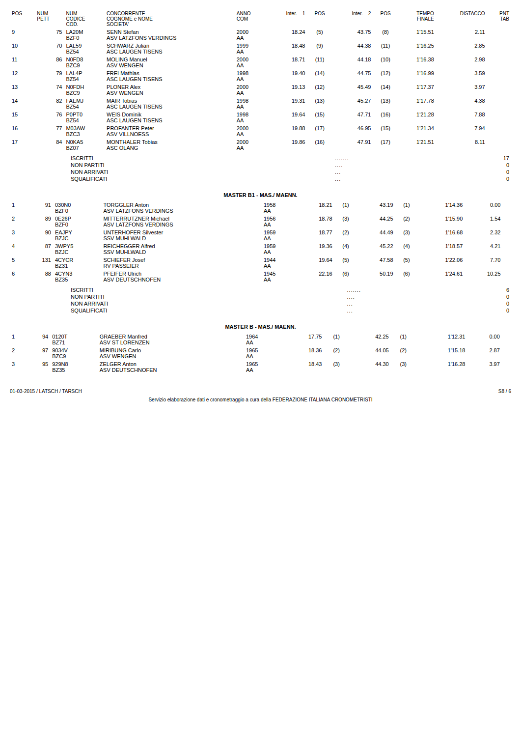| POS | NUM PETT | NUM CODICE COD. | CONCORRENTE COGNOME e NOME SOCIETA' | ANNO COM | Inter. 1 | POS | Inter. 2 | POS | TEMPO FINALE | DISTACCO | PNT TAB |
| --- | --- | --- | --- | --- | --- | --- | --- | --- | --- | --- | --- |
| 9 | 75 | LA20M BZF0 | SENN Stefan ASV LATZFONS VERDINGS | 2000 AA | 18.24 | (5) | 43.75 | (8) | 1'15.51 | 2.11 | |
| 10 | 70 | LAL59 BZ54 | SCHWARZ Julian ASC LAUGEN TISENS | 1999 AA | 18.48 | (9) | 44.38 | (11) | 1'16.25 | 2.85 | |
| 11 | 86 | N0FD8 BZC9 | MOLING Manuel ASV WENGEN | 2000 AA | 18.71 | (11) | 44.18 | (10) | 1'16.38 | 2.98 | |
| 12 | 79 | LAL4P BZ54 | FREI Mathias ASC LAUGEN TISENS | 1998 AA | 19.40 | (14) | 44.75 | (12) | 1'16.99 | 3.59 | |
| 13 | 74 | N0FDH BZC9 | PLONER Alex ASV WENGEN | 2000 AA | 19.13 | (12) | 45.49 | (14) | 1'17.37 | 3.97 | |
| 14 | 82 | FAEMJ BZ54 | MAIR Tobias ASC LAUGEN TISENS | 1998 AA | 19.31 | (13) | 45.27 | (13) | 1'17.78 | 4.38 | |
| 15 | 76 | P0PT0 BZ54 | WEIS Dominik ASC LAUGEN TISENS | 1998 AA | 19.64 | (15) | 47.71 | (16) | 1'21.28 | 7.88 | |
| 16 | 77 | M03AW BZC3 | PROFANTER Peter ASV VILLNOESS | 2000 AA | 19.88 | (17) | 46.95 | (15) | 1'21.34 | 7.94 | |
| 17 | 84 | N0KA5 BZ07 | MONTHALER Tobias ASC OLANG | 2000 AA | 19.86 | (16) | 47.91 | (17) | 1'21.51 | 8.11 | |
| ISCRITTI | ....... | 17 |
| NON PARTITI | .... | 0 |
| NON ARRIVATI | ... | 0 |
| SQUALIFICATI | ... | 0 |
MASTER B1 - MAS./ MAENN.
| 1 | 91 | 030N0 BZF0 | TORGGLER Anton ASV LATZFONS VERDINGS | 1958 AA | 18.21 | (1) | 43.19 | (1) | 1'14.36 | 0.00 | |
| 2 | 89 | 0E26P BZF0 | MITTERRUTZNER Michael ASV LATZFONS VERDINGS | 1956 AA | 18.78 | (3) | 44.25 | (2) | 1'15.90 | 1.54 | |
| 3 | 90 | EAJPY BZJC | UNTERHOFER Silvester SSV MUHLWALD | 1959 AA | 18.77 | (2) | 44.49 | (3) | 1'16.68 | 2.32 | |
| 4 | 87 | 3WPY5 BZJC | REICHEGGER Alfred SSV MUHLWALD | 1959 AA | 19.36 | (4) | 45.22 | (4) | 1'18.57 | 4.21 | |
| 5 | 131 | 4CYCR BZ31 | SCHIEFER Josef RV PASSEIER | 1944 AA | 19.64 | (5) | 47.58 | (5) | 1'22.06 | 7.70 | |
| 6 | 88 | 4CYN3 BZ35 | PFEIFER Ulrich ASV DEUTSCHNOFEN | 1945 AA | 22.16 | (6) | 50.19 | (6) | 1'24.61 | 10.25 | |
| ISCRITTI | ....... | 6 |
| NON PARTITI | .... | 0 |
| NON ARRIVATI | ... | 0 |
| SQUALIFICATI | ... | 0 |
MASTER B - MAS./ MAENN.
| 1 | 94 | 0120T BZ71 | GRAEBER Manfred ASV ST LORENZEN | 1964 AA | 17.75 | (1) | 42.25 | (1) | 1'12.31 | 0.00 | |
| 2 | 97 | 9034V BZC9 | MIRIBUNG Carlo ASV WENGEN | 1965 AA | 18.36 | (2) | 44.05 | (2) | 1'15.18 | 2.87 | |
| 3 | 95 | 929N8 BZ35 | ZELGER Anton ASV DEUTSCHNOFEN | 1965 AA | 18.43 | (3) | 44.30 | (3) | 1'16.28 | 3.97 | |
01-03-2015 / LATSCH / TARSCH S8 / 6
Servizio elaborazione dati e cronometraggio a cura della FEDERAZIONE ITALIANA CRONOMETRISTI